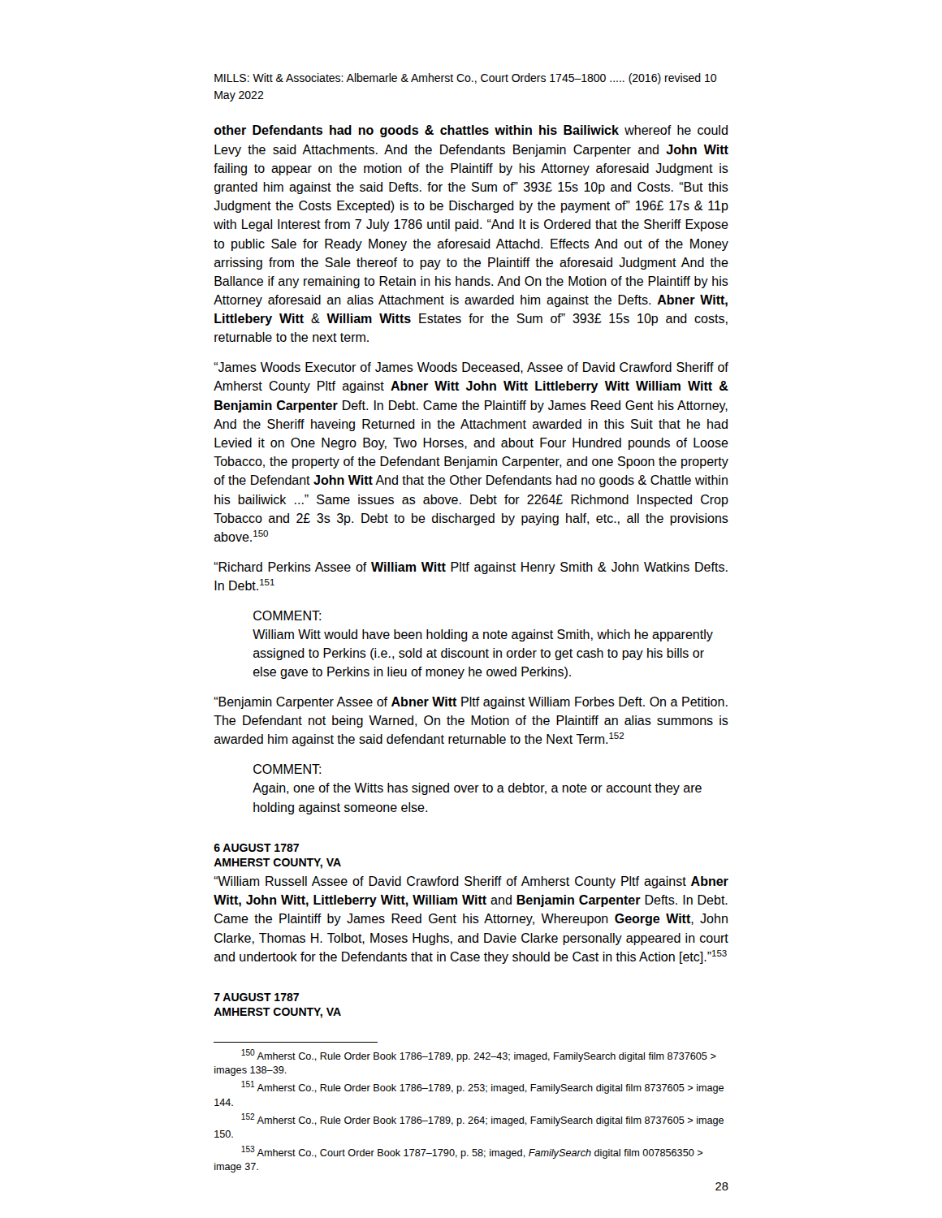MILLS: Witt & Associates: Albemarle & Amherst Co., Court Orders 1745–1800 ..... (2016) revised 10 May 2022
other Defendants had no goods & chattles within his Bailiwick whereof he could Levy the said Attachments. And the Defendants Benjamin Carpenter and John Witt failing to appear on the motion of the Plaintiff by his Attorney aforesaid Judgment is granted him against the said Defts. for the Sum of” 393£ 15s 10p and Costs. “But this Judgment the Costs Excepted) is to be Discharged by the payment of” 196£ 17s & 11p with Legal Interest from 7 July 1786 until paid. “And It is Ordered that the Sheriff Expose to public Sale for Ready Money the aforesaid Attachd. Effects And out of the Money arrissing from the Sale thereof to pay to the Plaintiff the aforesaid Judgment And the Ballance if any remaining to Retain in his hands. And On the Motion of the Plaintiff by his Attorney aforesaid an alias Attachment is awarded him against the Defts. Abner Witt, Littlebery Witt & William Witts Estates for the Sum of” 393£ 15s 10p and costs, returnable to the next term.
“James Woods Executor of James Woods Deceased, Assee of David Crawford Sheriff of Amherst County Pltf against Abner Witt John Witt Littleberry Witt William Witt & Benjamin Carpenter Deft. In Debt. Came the Plaintiff by James Reed Gent his Attorney, And the Sheriff haveing Returned in the Attachment awarded in this Suit that he had Levied it on One Negro Boy, Two Horses, and about Four Hundred pounds of Loose Tobacco, the property of the Defendant Benjamin Carpenter, and one Spoon the property of the Defendant John Witt And that the Other Defendants had no goods & Chattle within his bailiwick ...” Same issues as above. Debt for 2264£ Richmond Inspected Crop Tobacco and 2£ 3s 3p. Debt to be discharged by paying half, etc., all the provisions above.150
“Richard Perkins Assee of William Witt Pltf against Henry Smith & John Watkins Defts. In Debt.151
COMMENT: William Witt would have been holding a note against Smith, which he apparently assigned to Perkins (i.e., sold at discount in order to get cash to pay his bills or else gave to Perkins in lieu of money he owed Perkins).
“Benjamin Carpenter Assee of Abner Witt Pltf against William Forbes Deft. On a Petition. The Defendant not being Warned, On the Motion of the Plaintiff an alias summons is awarded him against the said defendant returnable to the Next Term.152
COMMENT: Again, one of the Witts has signed over to a debtor, a note or account they are holding against someone else.
6 AUGUST 1787
AMHERST COUNTY, VA
“William Russell Assee of David Crawford Sheriff of Amherst County Pltf against Abner Witt, John Witt, Littleberry Witt, William Witt and Benjamin Carpenter Defts. In Debt. Came the Plaintiff by James Reed Gent his Attorney, Whereupon George Witt, John Clarke, Thomas H. Tolbot, Moses Hughs, and Davie Clarke personally appeared in court and undertook for the Defendants that in Case they should be Cast in this Action [etc].”153
7 AUGUST 1787
AMHERST COUNTY, VA
150 Amherst Co., Rule Order Book 1786–1789, pp. 242–43; imaged, FamilySearch digital film 8737605 > images 138–39.
151 Amherst Co., Rule Order Book 1786–1789, p. 253; imaged, FamilySearch digital film 8737605 > image 144.
152 Amherst Co., Rule Order Book 1786–1789, p. 264; imaged, FamilySearch digital film 8737605 > image 150.
153 Amherst Co., Court Order Book 1787–1790, p. 58; imaged, FamilySearch digital film 007856350 > image 37.
28